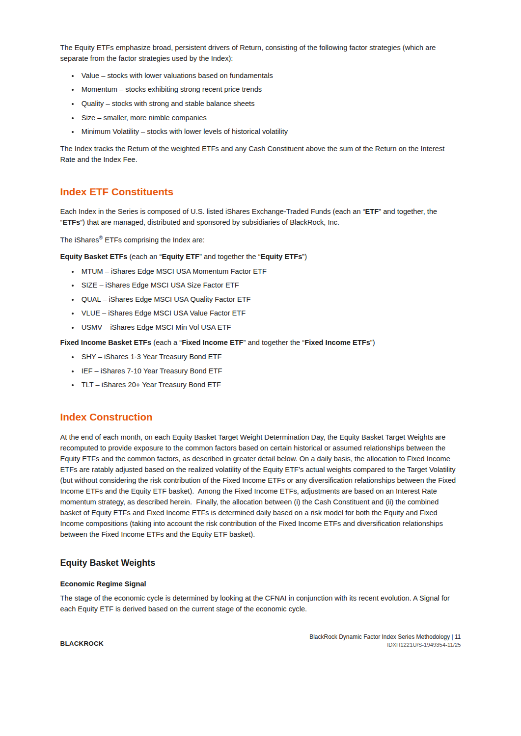The Equity ETFs emphasize broad, persistent drivers of Return, consisting of the following factor strategies (which are separate from the factor strategies used by the Index):
Value – stocks with lower valuations based on fundamentals
Momentum – stocks exhibiting strong recent price trends
Quality – stocks with strong and stable balance sheets
Size – smaller, more nimble companies
Minimum Volatility – stocks with lower levels of historical volatility
The Index tracks the Return of the weighted ETFs and any Cash Constituent above the sum of the Return on the Interest Rate and the Index Fee.
Index ETF Constituents
Each Index in the Series is composed of U.S. listed iShares Exchange-Traded Funds (each an “ETF” and together, the “ETFs”) that are managed, distributed and sponsored by subsidiaries of BlackRock, Inc.
The iShares® ETFs comprising the Index are:
Equity Basket ETFs (each an “Equity ETF” and together the “Equity ETFs”)
MTUM – iShares Edge MSCI USA Momentum Factor ETF
SIZE – iShares Edge MSCI USA Size Factor ETF
QUAL – iShares Edge MSCI USA Quality Factor ETF
VLUE – iShares Edge MSCI USA Value Factor ETF
USMV – iShares Edge MSCI Min Vol USA ETF
Fixed Income Basket ETFs (each a “Fixed Income ETF” and together the “Fixed Income ETFs”)
SHY – iShares 1-3 Year Treasury Bond ETF
IEF – iShares 7-10 Year Treasury Bond ETF
TLT – iShares 20+ Year Treasury Bond ETF
Index Construction
At the end of each month, on each Equity Basket Target Weight Determination Day, the Equity Basket Target Weights are recomputed to provide exposure to the common factors based on certain historical or assumed relationships between the Equity ETFs and the common factors, as described in greater detail below. On a daily basis, the allocation to Fixed Income ETFs are ratably adjusted based on the realized volatility of the Equity ETF’s actual weights compared to the Target Volatility (but without considering the risk contribution of the Fixed Income ETFs or any diversification relationships between the Fixed Income ETFs and the Equity ETF basket). Among the Fixed Income ETFs, adjustments are based on an Interest Rate momentum strategy, as described herein. Finally, the allocation between (i) the Cash Constituent and (ii) the combined basket of Equity ETFs and Fixed Income ETFs is determined daily based on a risk model for both the Equity and Fixed Income compositions (taking into account the risk contribution of the Fixed Income ETFs and diversification relationships between the Fixed Income ETFs and the Equity ETF basket).
Equity Basket Weights
Economic Regime Signal
The stage of the economic cycle is determined by looking at the CFNAI in conjunction with its recent evolution. A Signal for each Equity ETF is derived based on the current stage of the economic cycle.
BLACKROCK
BlackRock Dynamic Factor Index Series Methodology | 11
IDXH1221U/S-1949354-11/25